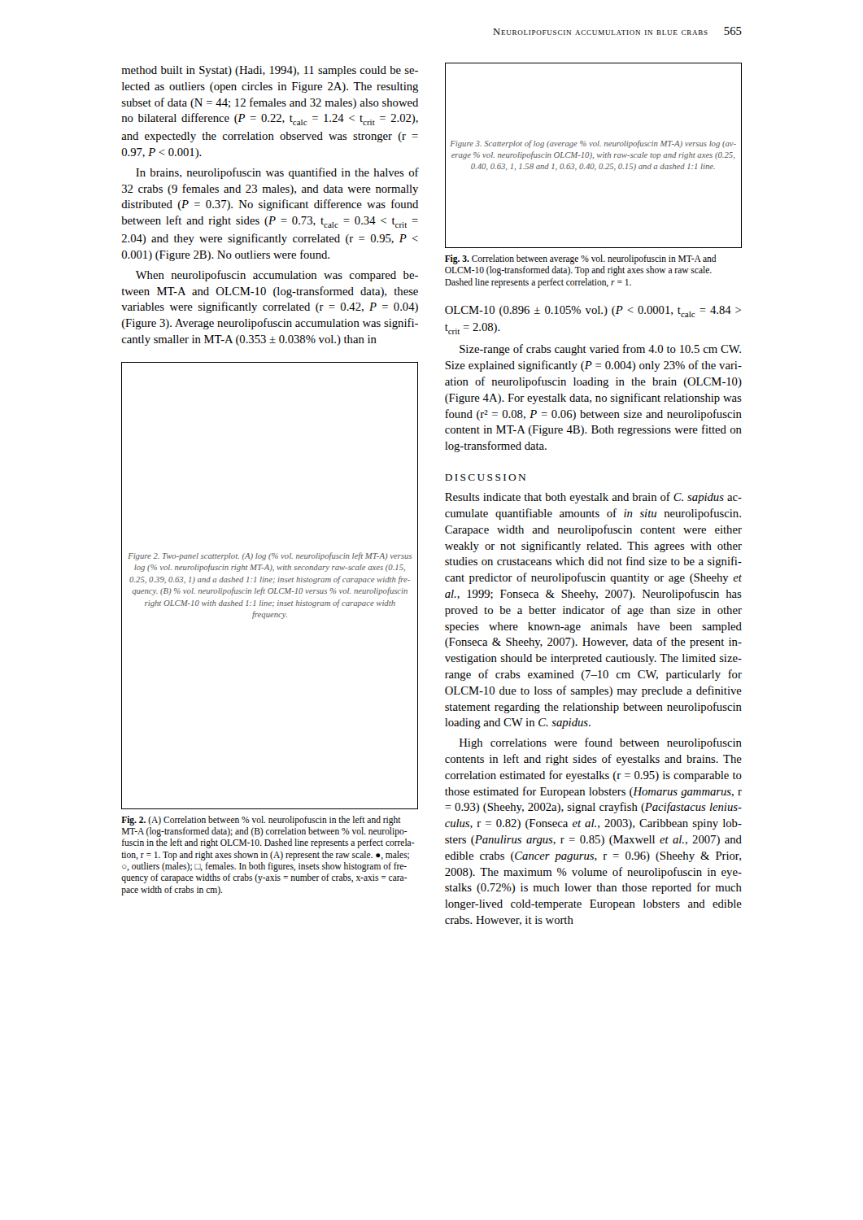Neurolipofuscin accumulation in blue crabs 565
method built in Systat) (Hadi, 1994), 11 samples could be selected as outliers (open circles in Figure 2A). The resulting subset of data (N = 44; 12 females and 32 males) also showed no bilateral difference (P = 0.22, tcalc = 1.24 < tcrit = 2.02), and expectedly the correlation observed was stronger (r = 0.97, P < 0.001).
In brains, neurolipofuscin was quantified in the halves of 32 crabs (9 females and 23 males), and data were normally distributed (P = 0.37). No significant difference was found between left and right sides (P = 0.73, tcalc = 0.34 < tcrit = 2.04) and they were significantly correlated (r = 0.95, P < 0.001) (Figure 2B). No outliers were found.
When neurolipofuscin accumulation was compared between MT-A and OLCM-10 (log-transformed data), these variables were significantly correlated (r = 0.42, P = 0.04) (Figure 3). Average neurolipofuscin accumulation was significantly smaller in MT-A (0.353 ± 0.038% vol.) than in
Figure 2. Two-panel scatterplot. (A) log (% vol. neurolipofuscin left MT-A) versus log (% vol. neurolipofuscin right MT-A), with secondary raw-scale axes (0.15, 0.25, 0.39, 0.63, 1) and a dashed 1:1 line; inset histogram of carapace width frequency. (B) % vol. neurolipofuscin left OLCM-10 versus % vol. neurolipofuscin right OLCM-10 with dashed 1:1 line; inset histogram of carapace width frequency.
Fig. 2. (A) Correlation between % vol. neurolipofuscin in the left and right MT-A (log-transformed data); and (B) correlation between % vol. neurolipofuscin in the left and right OLCM-10. Dashed line represents a perfect correlation, r = 1. Top and right axes shown in (A) represent the raw scale. ●, males; ○, outliers (males); □, females. In both figures, insets show histogram of frequency of carapace widths of crabs (y-axis = number of crabs, x-axis = carapace width of crabs in cm).
Figure 3. Scatterplot of log (average % vol. neurolipofuscin MT-A) versus log (average % vol. neurolipofuscin OLCM-10), with raw-scale top and right axes (0.25, 0.40, 0.63, 1, 1.58 and 1, 0.63, 0.40, 0.25, 0.15) and a dashed 1:1 line.
Fig. 3. Correlation between average % vol. neurolipofuscin in MT-A and OLCM-10 (log-transformed data). Top and right axes show a raw scale. Dashed line represents a perfect correlation, r = 1.
OLCM-10 (0.896 ± 0.105% vol.) (P < 0.0001, tcalc = 4.84 > tcrit = 2.08).
Size-range of crabs caught varied from 4.0 to 10.5 cm CW. Size explained significantly (P = 0.004) only 23% of the variation of neurolipofuscin loading in the brain (OLCM-10) (Figure 4A). For eyestalk data, no significant relationship was found (r² = 0.08, P = 0.06) between size and neurolipofuscin content in MT-A (Figure 4B). Both regressions were fitted on log-transformed data.
Discussion
Results indicate that both eyestalk and brain of C. sapidus accumulate quantifiable amounts of in situ neurolipofuscin. Carapace width and neurolipofuscin content were either weakly or not significantly related. This agrees with other studies on crustaceans which did not find size to be a significant predictor of neurolipofuscin quantity or age (Sheehy et al., 1999; Fonseca & Sheehy, 2007). Neurolipofuscin has proved to be a better indicator of age than size in other species where known-age animals have been sampled (Fonseca & Sheehy, 2007). However, data of the present investigation should be interpreted cautiously. The limited size-range of crabs examined (7–10 cm CW, particularly for OLCM-10 due to loss of samples) may preclude a definitive statement regarding the relationship between neurolipofuscin loading and CW in C. sapidus.
High correlations were found between neurolipofuscin contents in left and right sides of eyestalks and brains. The correlation estimated for eyestalks (r = 0.95) is comparable to those estimated for European lobsters (Homarus gammarus, r = 0.93) (Sheehy, 2002a), signal crayfish (Pacifastacus leniusculus, r = 0.82) (Fonseca et al., 2003), Caribbean spiny lobsters (Panulirus argus, r = 0.85) (Maxwell et al., 2007) and edible crabs (Cancer pagurus, r = 0.96) (Sheehy & Prior, 2008). The maximum % volume of neurolipofuscin in eyestalks (0.72%) is much lower than those reported for much longer-lived cold-temperate European lobsters and edible crabs. However, it is worth